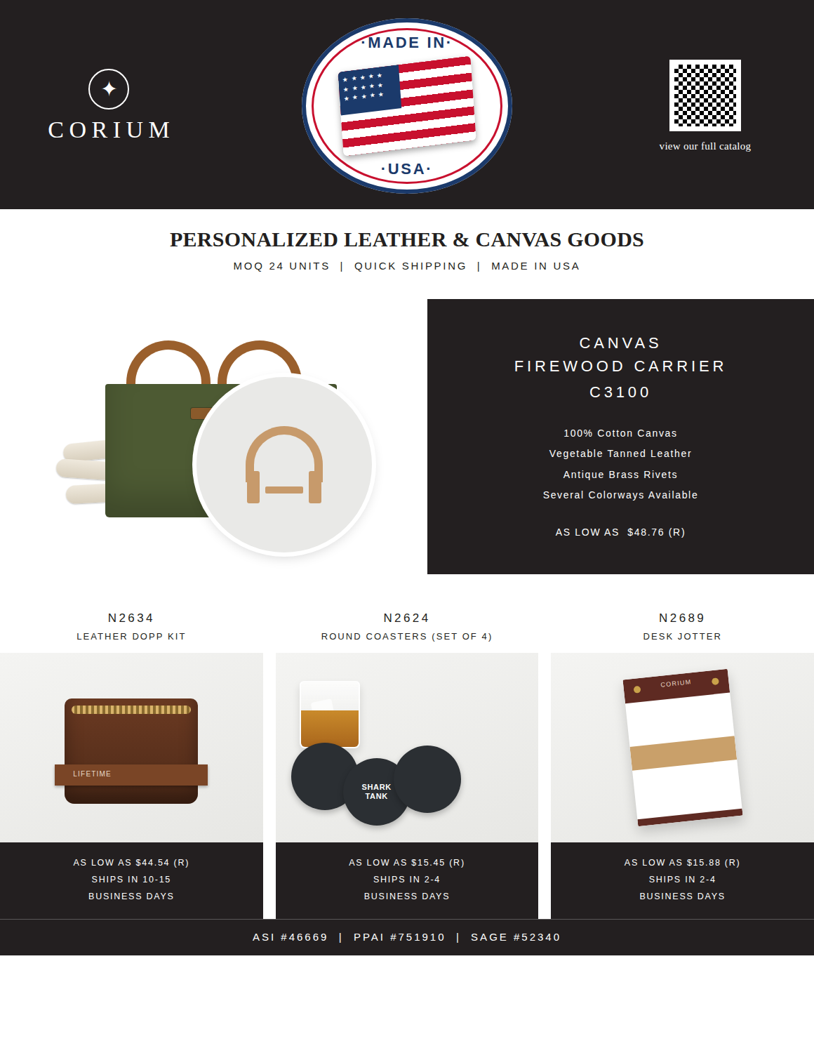✦
CORIUM
·MADE IN·
·USA·
view our full catalog
PERSONALIZED LEATHER & CANVAS GOODS
MOQ 24 UNITS | QUICK SHIPPING | MADE IN USA
CANVAS
FIREWOOD CARRIER C3100
100% Cotton Canvas
Vegetable Tanned Leather
Antique Brass Rivets
Several Colorways Available
AS LOW AS $48.76 (R)
N2634
LEATHER DOPP KIT
LIFETIME
AS LOW AS $44.54 (R)
SHIPS IN 10-15
BUSINESS DAYS
N2624
ROUND COASTERS (SET OF 4)
SHARK
TANK
AS LOW AS $15.45 (R)
SHIPS IN 2-4
BUSINESS DAYS
N2689
DESK JOTTER
CORIUM
AS LOW AS $15.88 (R)
SHIPS IN 2-4
BUSINESS DAYS
ASI #46669 | PPAI #751910 | SAGE #52340